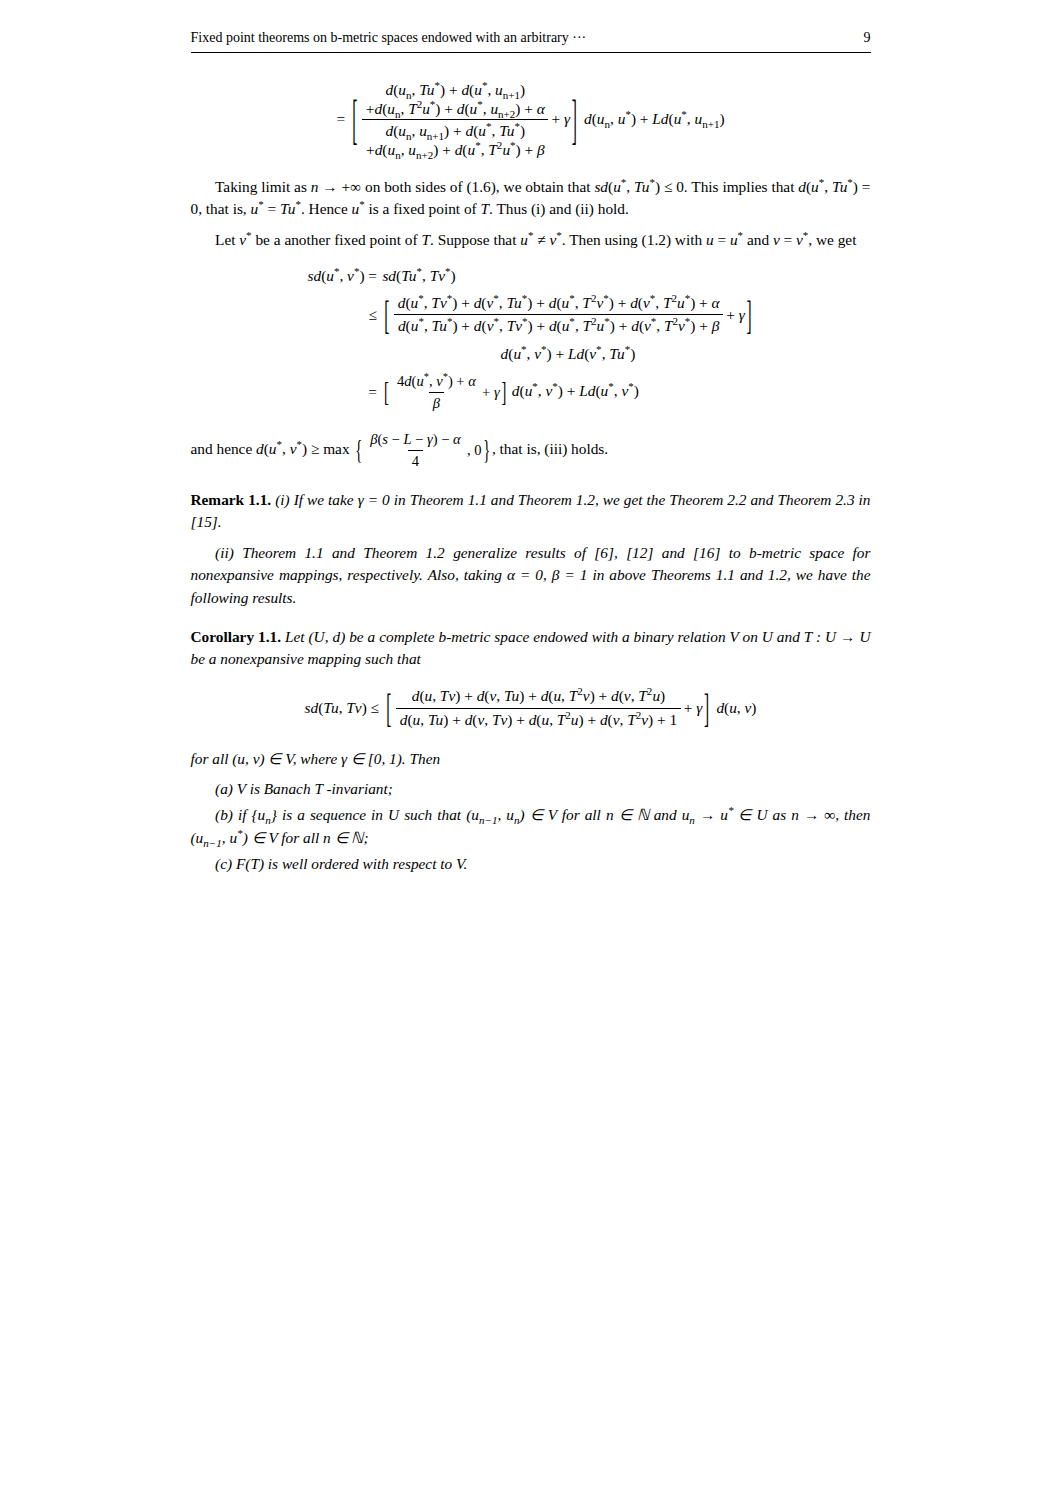Fixed point theorems on b-metric spaces endowed with an arbitrary ··· 9
= [ d(un, Tu*) + d(u*, un+1) +d(un, T2u*) + d(u*, un+2) + α d(un, un+1) + d(u*, Tu*) +d(un, un+2) + d(u*, T2u*) + β + γ ] d(un, u*) + Ld(u*, un+1)
Taking limit as n → +∞ on both sides of (1.6), we obtain that sd(u*, Tu*) ≤ 0. This implies that d(u*, Tu*) = 0, that is, u* = Tu*. Hence u* is a fixed point of T. Thus (i) and (ii) hold.
Let v* be a another fixed point of T. Suppose that u* ≠ v*. Then using (1.2) with u = u* and v = v*, we get
sd(u*, v*) =
sd(Tu*, Tv*)
≤
[ d(u*, Tv*) + d(v*, Tu*) + d(u*, T2v*) + d(v*, T2u*) + α d(u*, Tu*) + d(v*, Tv*) + d(u*, T2u*) + d(v*, T2v*) + β + γ ]
d(u*, v*) + Ld(v*, Tu*)
=
[ 4d(u*, v*) + α β + γ ] d(u*, v*) + Ld(u*, v*)
and hence d(u*, v*) ≥ max {β(s − L − γ) − α 4, 0}, that is, (iii) holds.
Remark 1.1. (i) If we take γ = 0 in Theorem 1.1 and Theorem 1.2, we get the Theorem 2.2 and Theorem 2.3 in [15].
(ii) Theorem 1.1 and Theorem 1.2 generalize results of [6], [12] and [16] to b-metric space for nonexpansive mappings, respectively. Also, taking α = 0, β = 1 in above Theorems 1.1 and 1.2, we have the following results.
Corollary 1.1. Let (U, d) be a complete b-metric space endowed with a binary relation V on U and T : U → U be a nonexpansive mapping such that
sd(Tu, Tv) ≤ [ d(u, Tv) + d(v, Tu) + d(u, T2v) + d(v, T2u) d(u, Tu) + d(v, Tv) + d(u, T2u) + d(v, T2v) + 1 + γ ] d(u, v)
for all (u, v) ∈ V, where γ ∈ [0, 1). Then
(a) V is Banach T -invariant;
(b) if {un} is a sequence in U such that (un−1, un) ∈ V for all n ∈ ℕ and un → u* ∈ U as n → ∞, then (un−1, u*) ∈ V for all n ∈ ℕ;
(c) F(T) is well ordered with respect to V.